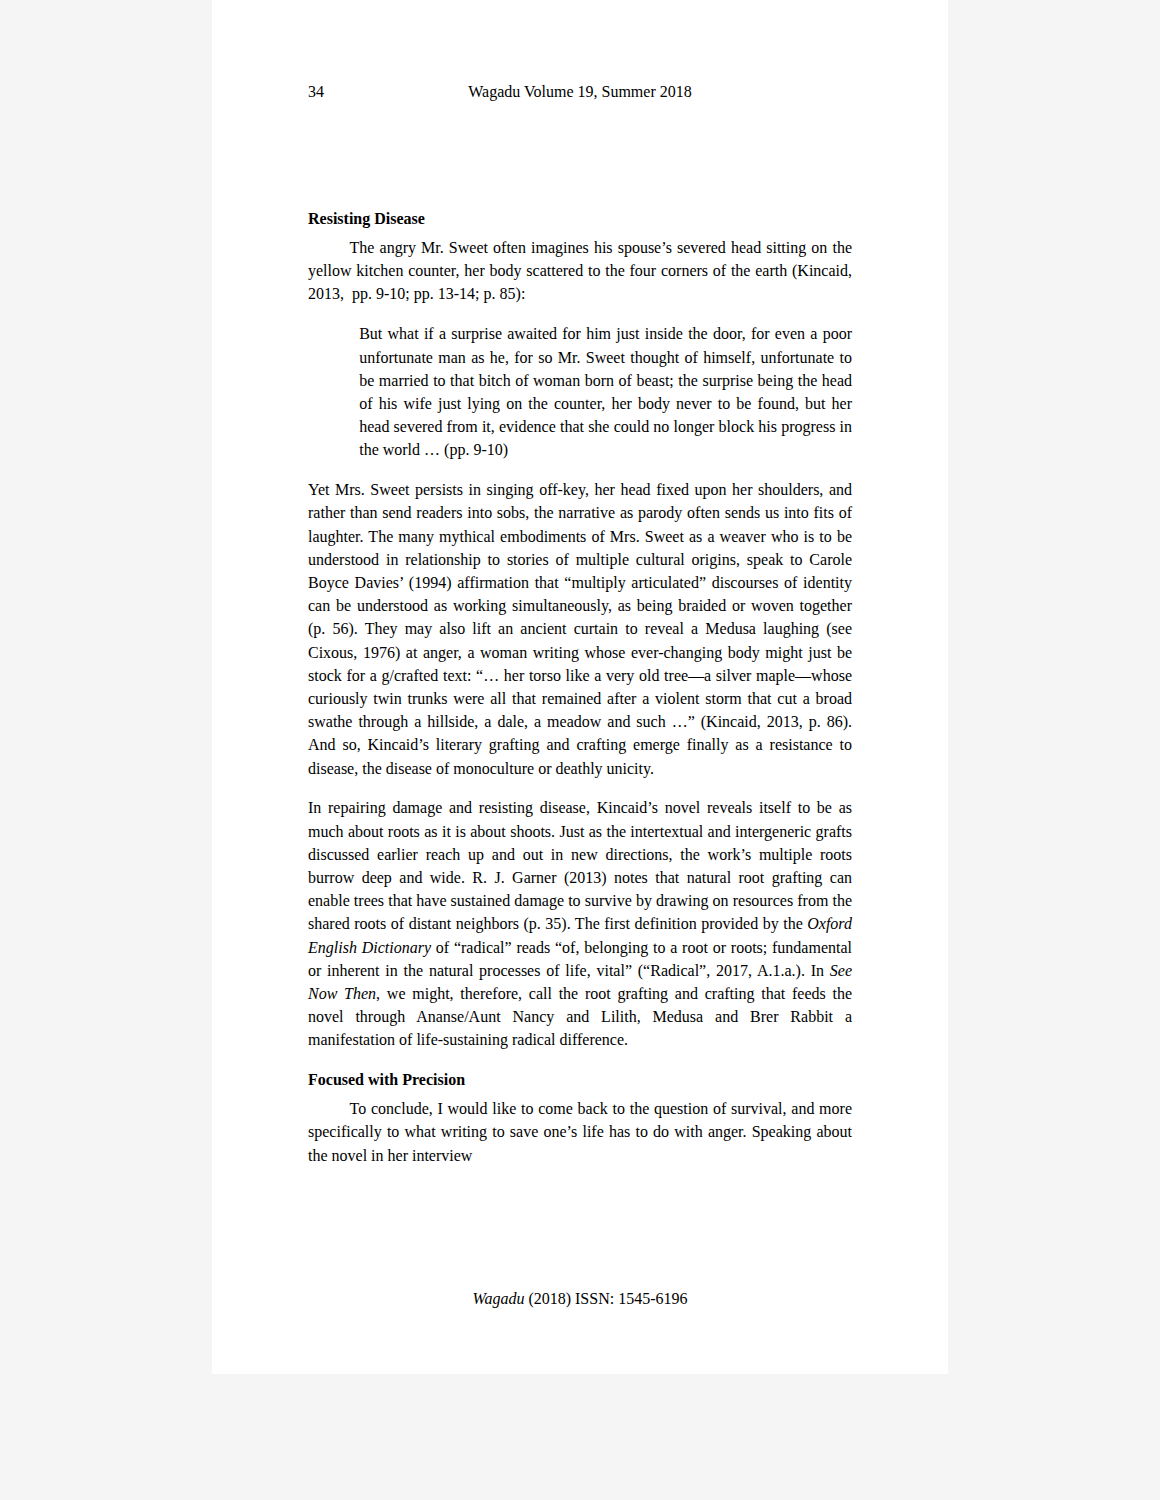34 Wagadu Volume 19, Summer 2018
Resisting Disease
The angry Mr. Sweet often imagines his spouse’s severed head sitting on the yellow kitchen counter, her body scattered to the four corners of the earth (Kincaid, 2013, pp. 9-10; pp. 13-14; p. 85):
But what if a surprise awaited for him just inside the door, for even a poor unfortunate man as he, for so Mr. Sweet thought of himself, unfortunate to be married to that bitch of woman born of beast; the surprise being the head of his wife just lying on the counter, her body never to be found, but her head severed from it, evidence that she could no longer block his progress in the world … (pp. 9-10)
Yet Mrs. Sweet persists in singing off-key, her head fixed upon her shoulders, and rather than send readers into sobs, the narrative as parody often sends us into fits of laughter. The many mythical embodiments of Mrs. Sweet as a weaver who is to be understood in relationship to stories of multiple cultural origins, speak to Carole Boyce Davies’ (1994) affirmation that “multiply articulated” discourses of identity can be understood as working simultaneously, as being braided or woven together (p. 56). They may also lift an ancient curtain to reveal a Medusa laughing (see Cixous, 1976) at anger, a woman writing whose ever-changing body might just be stock for a g/crafted text: “… her torso like a very old tree—a silver maple—whose curiously twin trunks were all that remained after a violent storm that cut a broad swathe through a hillside, a dale, a meadow and such …” (Kincaid, 2013, p. 86). And so, Kincaid’s literary grafting and crafting emerge finally as a resistance to disease, the disease of monoculture or deathly unicity.
In repairing damage and resisting disease, Kincaid’s novel reveals itself to be as much about roots as it is about shoots. Just as the intertextual and intergeneric grafts discussed earlier reach up and out in new directions, the work’s multiple roots burrow deep and wide. R. J. Garner (2013) notes that natural root grafting can enable trees that have sustained damage to survive by drawing on resources from the shared roots of distant neighbors (p. 35). The first definition provided by the Oxford English Dictionary of “radical” reads “of, belonging to a root or roots; fundamental or inherent in the natural processes of life, vital” (“Radical”, 2017, A.1.a.). In See Now Then, we might, therefore, call the root grafting and crafting that feeds the novel through Ananse/Aunt Nancy and Lilith, Medusa and Brer Rabbit a manifestation of life-sustaining radical difference.
Focused with Precision
To conclude, I would like to come back to the question of survival, and more specifically to what writing to save one’s life has to do with anger. Speaking about the novel in her interview
Wagadu (2018) ISSN: 1545-6196